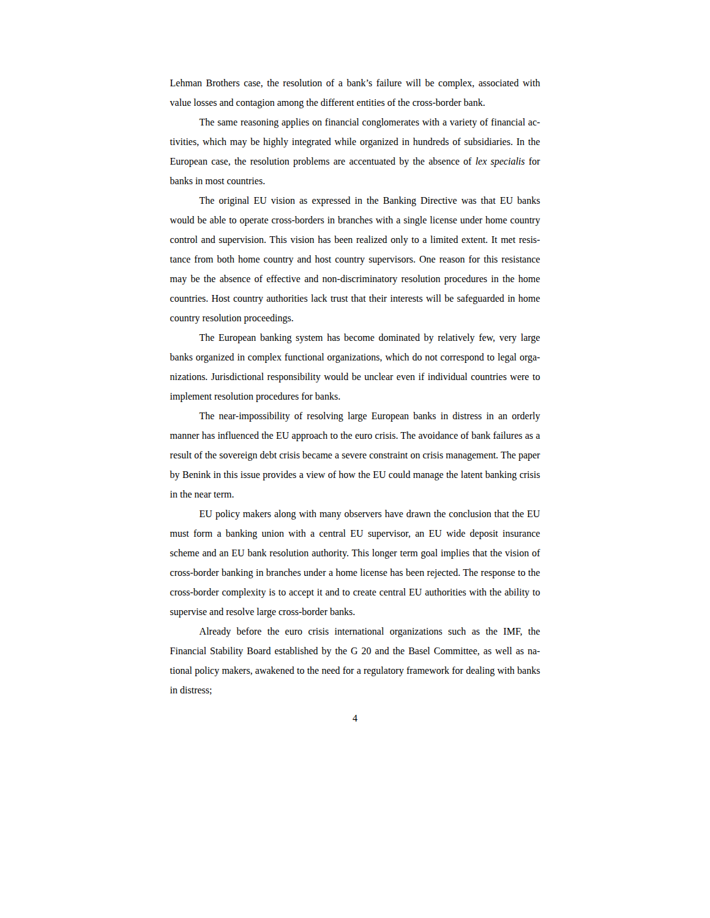Lehman Brothers case, the resolution of a bank’s failure will be complex, associated with value losses and contagion among the different entities of the cross-border bank.
The same reasoning applies on financial conglomerates with a variety of financial activities, which may be highly integrated while organized in hundreds of subsidiaries. In the European case, the resolution problems are accentuated by the absence of lex specialis for banks in most countries.
The original EU vision as expressed in the Banking Directive was that EU banks would be able to operate cross-borders in branches with a single license under home country control and supervision. This vision has been realized only to a limited extent. It met resistance from both home country and host country supervisors. One reason for this resistance may be the absence of effective and non-discriminatory resolution procedures in the home countries. Host country authorities lack trust that their interests will be safeguarded in home country resolution proceedings.
The European banking system has become dominated by relatively few, very large banks organized in complex functional organizations, which do not correspond to legal organizations. Jurisdictional responsibility would be unclear even if individual countries were to implement resolution procedures for banks.
The near-impossibility of resolving large European banks in distress in an orderly manner has influenced the EU approach to the euro crisis. The avoidance of bank failures as a result of the sovereign debt crisis became a severe constraint on crisis management. The paper by Benink in this issue provides a view of how the EU could manage the latent banking crisis in the near term.
EU policy makers along with many observers have drawn the conclusion that the EU must form a banking union with a central EU supervisor, an EU wide deposit insurance scheme and an EU bank resolution authority. This longer term goal implies that the vision of cross-border banking in branches under a home license has been rejected. The response to the cross-border complexity is to accept it and to create central EU authorities with the ability to supervise and resolve large cross-border banks.
Already before the euro crisis international organizations such as the IMF, the Financial Stability Board established by the G 20 and the Basel Committee, as well as national policy makers, awakened to the need for a regulatory framework for dealing with banks in distress;
4